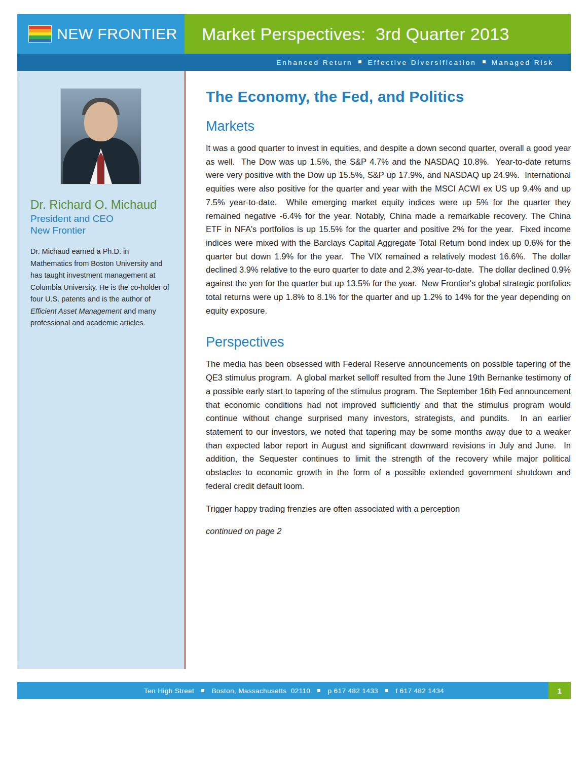NEW FRONTIER
Market Perspectives: 3rd Quarter 2013
Enhanced Return Effective Diversification Managed Risk
Dr. Richard O. Michaud
President and CEO New Frontier
Dr. Michaud earned a Ph.D. in Mathematics from Boston University and has taught investment management at Columbia University. He is the co-holder of four U.S. patents and is the author of Efficient Asset Management and many professional and academic articles.
The Economy, the Fed, and Politics
Markets
It was a good quarter to invest in equities, and despite a down second quarter, overall a good year as well. The Dow was up 1.5%, the S&P 4.7% and the NASDAQ 10.8%. Year-to-date returns were very positive with the Dow up 15.5%, S&P up 17.9%, and NASDAQ up 24.9%. International equities were also positive for the quarter and year with the MSCI ACWI ex US up 9.4% and up 7.5% year-to-date. While emerging market equity indices were up 5% for the quarter they remained negative -6.4% for the year. Notably, China made a remarkable recovery. The China ETF in NFA's portfolios is up 15.5% for the quarter and positive 2% for the year. Fixed income indices were mixed with the Barclays Capital Aggregate Total Return bond index up 0.6% for the quarter but down 1.9% for the year. The VIX remained a relatively modest 16.6%. The dollar declined 3.9% relative to the euro quarter to date and 2.3% year-to-date. The dollar declined 0.9% against the yen for the quarter but up 13.5% for the year. New Frontier's global strategic portfolios total returns were up 1.8% to 8.1% for the quarter and up 1.2% to 14% for the year depending on equity exposure.
Perspectives
The media has been obsessed with Federal Reserve announcements on possible tapering of the QE3 stimulus program. A global market selloff resulted from the June 19th Bernanke testimony of a possible early start to tapering of the stimulus program. The September 16th Fed announcement that economic conditions had not improved sufficiently and that the stimulus program would continue without change surprised many investors, strategists, and pundits. In an earlier statement to our investors, we noted that tapering may be some months away due to a weaker than expected labor report in August and significant downward revisions in July and June. In addition, the Sequester continues to limit the strength of the recovery while major political obstacles to economic growth in the form of a possible extended government shutdown and federal credit default loom.
Trigger happy trading frenzies are often associated with a perception
continued on page 2
Ten High Street Boston, Massachusetts 02110 p 617 482 1433 f 617 482 1434
1